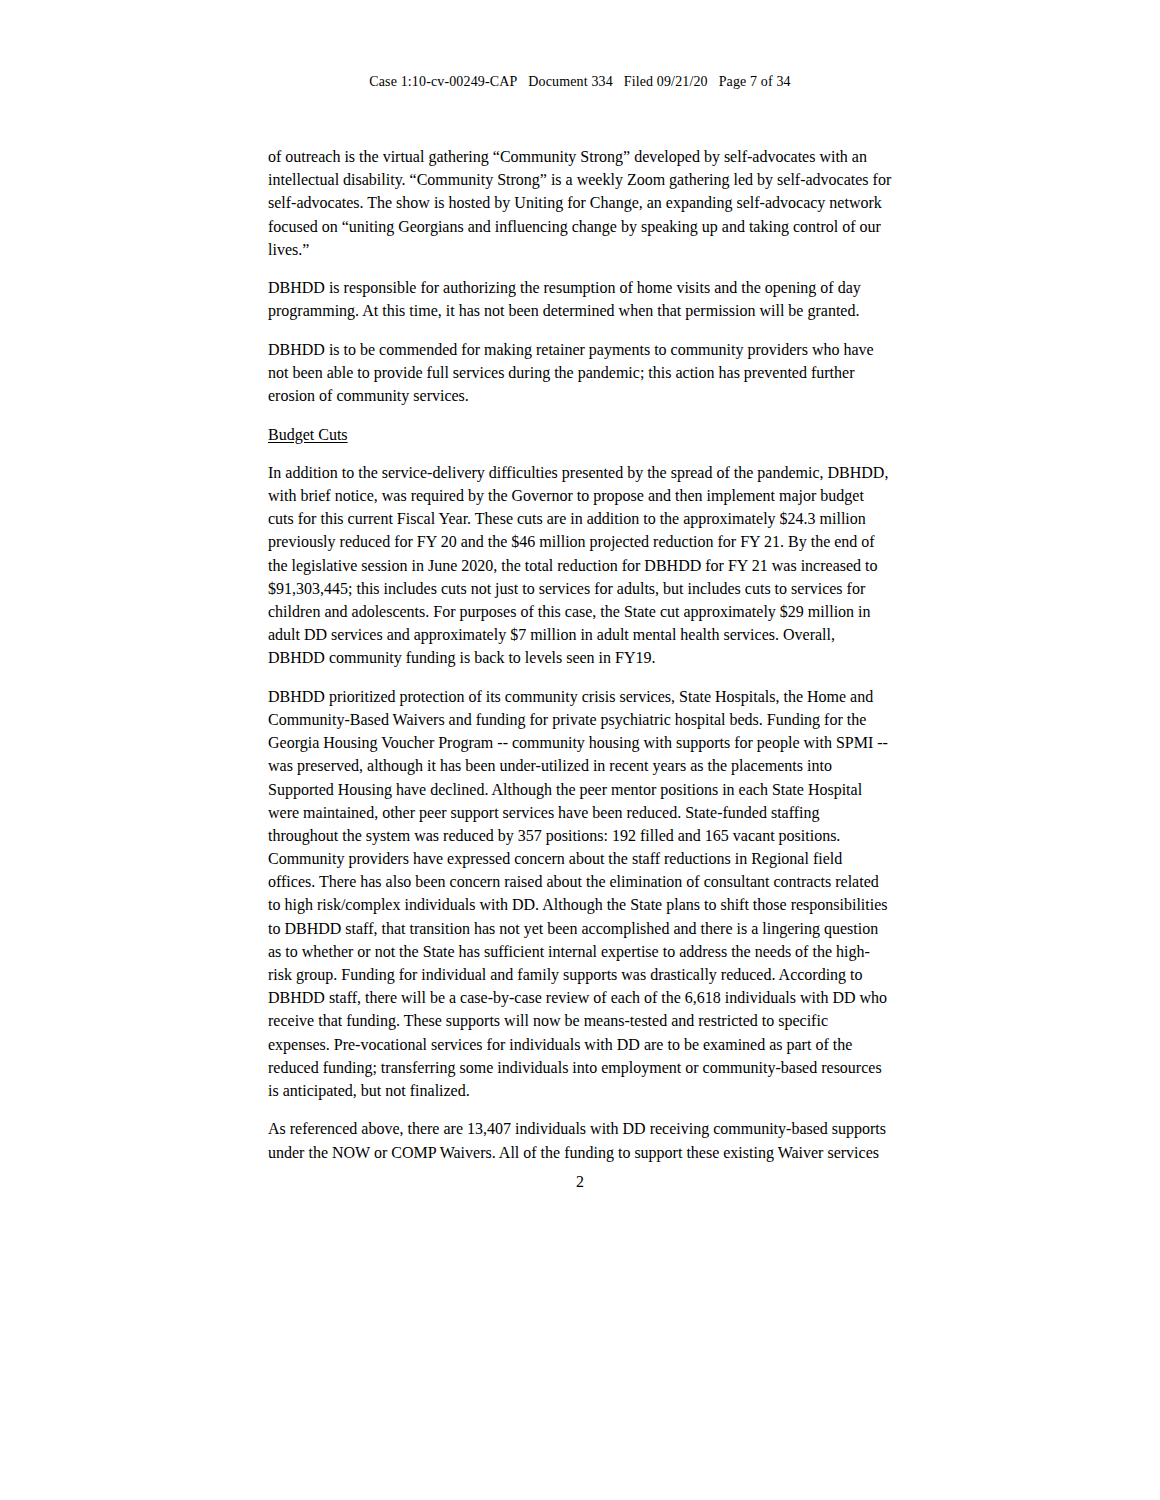Case 1:10-cv-00249-CAP Document 334 Filed 09/21/20 Page 7 of 34
of outreach is the virtual gathering “Community Strong” developed by self-advocates with an intellectual disability. “Community Strong” is a weekly Zoom gathering led by self-advocates for self-advocates. The show is hosted by Uniting for Change, an expanding self-advocacy network focused on “uniting Georgians and influencing change by speaking up and taking control of our lives.”
DBHDD is responsible for authorizing the resumption of home visits and the opening of day programming. At this time, it has not been determined when that permission will be granted.
DBHDD is to be commended for making retainer payments to community providers who have not been able to provide full services during the pandemic; this action has prevented further erosion of community services.
Budget Cuts
In addition to the service-delivery difficulties presented by the spread of the pandemic, DBHDD, with brief notice, was required by the Governor to propose and then implement major budget cuts for this current Fiscal Year. These cuts are in addition to the approximately $24.3 million previously reduced for FY 20 and the $46 million projected reduction for FY 21. By the end of the legislative session in June 2020, the total reduction for DBHDD for FY 21 was increased to $91,303,445; this includes cuts not just to services for adults, but includes cuts to services for children and adolescents. For purposes of this case, the State cut approximately $29 million in adult DD services and approximately $7 million in adult mental health services. Overall, DBHDD community funding is back to levels seen in FY19.
DBHDD prioritized protection of its community crisis services, State Hospitals, the Home and Community-Based Waivers and funding for private psychiatric hospital beds. Funding for the Georgia Housing Voucher Program -- community housing with supports for people with SPMI -- was preserved, although it has been under-utilized in recent years as the placements into Supported Housing have declined. Although the peer mentor positions in each State Hospital were maintained, other peer support services have been reduced. State-funded staffing throughout the system was reduced by 357 positions: 192 filled and 165 vacant positions. Community providers have expressed concern about the staff reductions in Regional field offices. There has also been concern raised about the elimination of consultant contracts related to high risk/complex individuals with DD. Although the State plans to shift those responsibilities to DBHDD staff, that transition has not yet been accomplished and there is a lingering question as to whether or not the State has sufficient internal expertise to address the needs of the high-risk group. Funding for individual and family supports was drastically reduced. According to DBHDD staff, there will be a case-by-case review of each of the 6,618 individuals with DD who receive that funding. These supports will now be means-tested and restricted to specific expenses. Pre-vocational services for individuals with DD are to be examined as part of the reduced funding; transferring some individuals into employment or community-based resources is anticipated, but not finalized.
As referenced above, there are 13,407 individuals with DD receiving community-based supports under the NOW or COMP Waivers. All of the funding to support these existing Waiver services
2